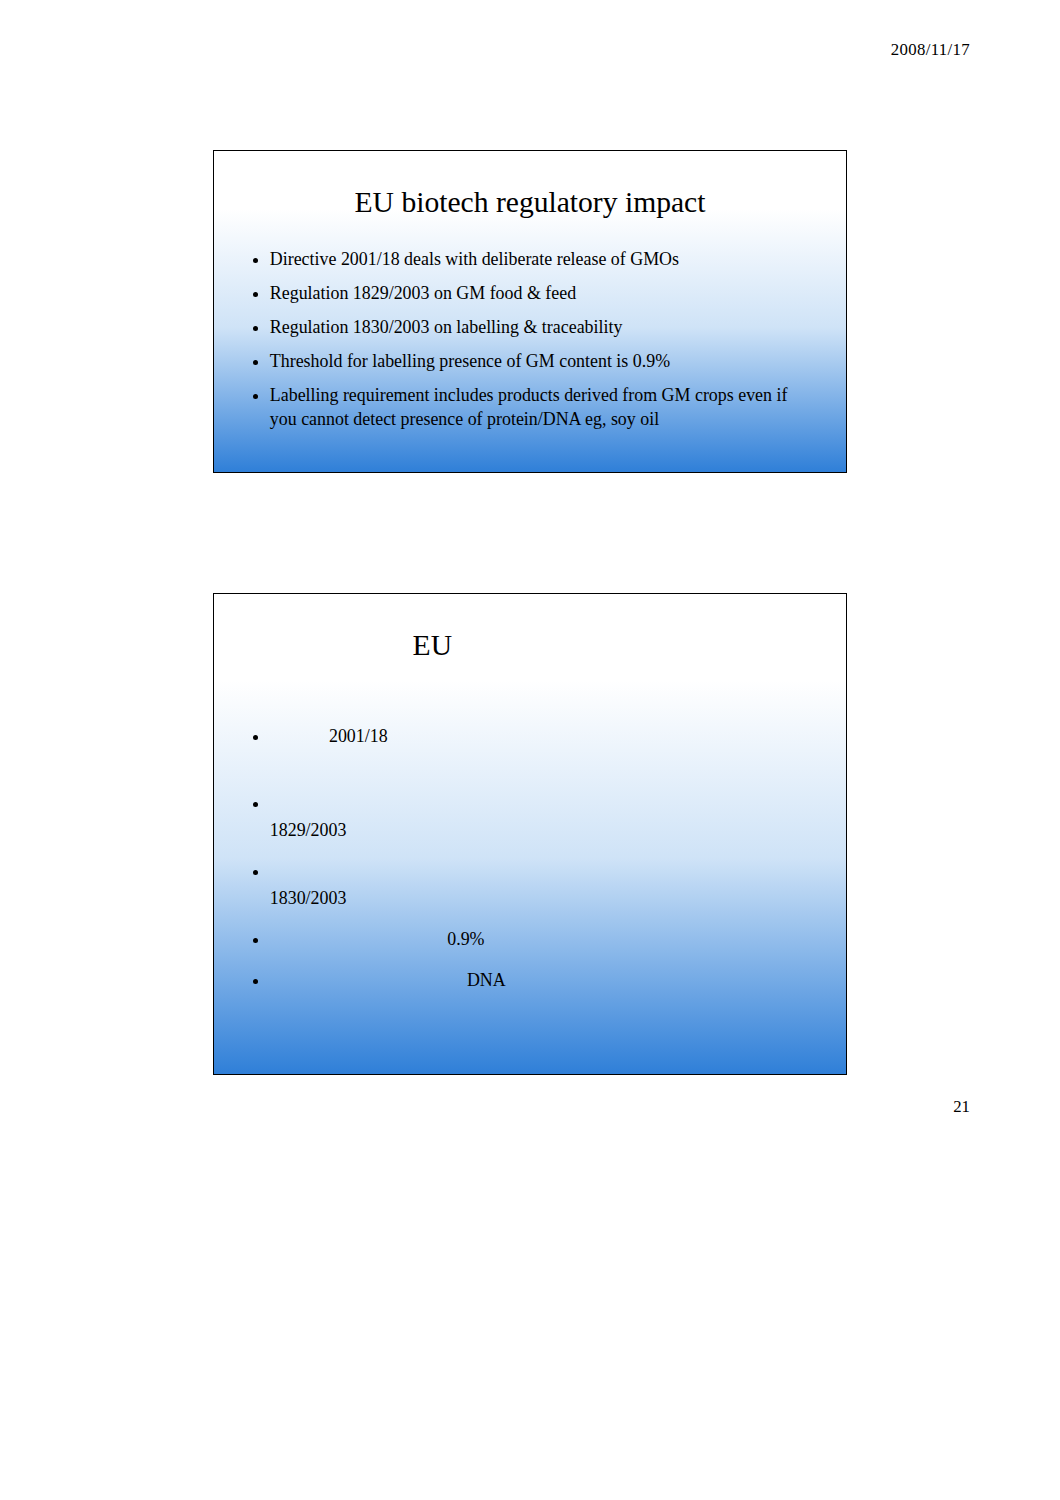2008/11/17
EU biotech regulatory impact
Directive 2001/18 deals with deliberate release of GMOs
Regulation 1829/2003 on GM food & feed
Regulation 1830/2003 on labelling & traceability
Threshold for labelling presence of GM content is 0.9%
Labelling requirement includes products derived from GM crops even if you cannot detect presence of protein/DNA eg, soy oil
EU
2001/18
1829/2003
1830/2003
0.9%
DNA
21